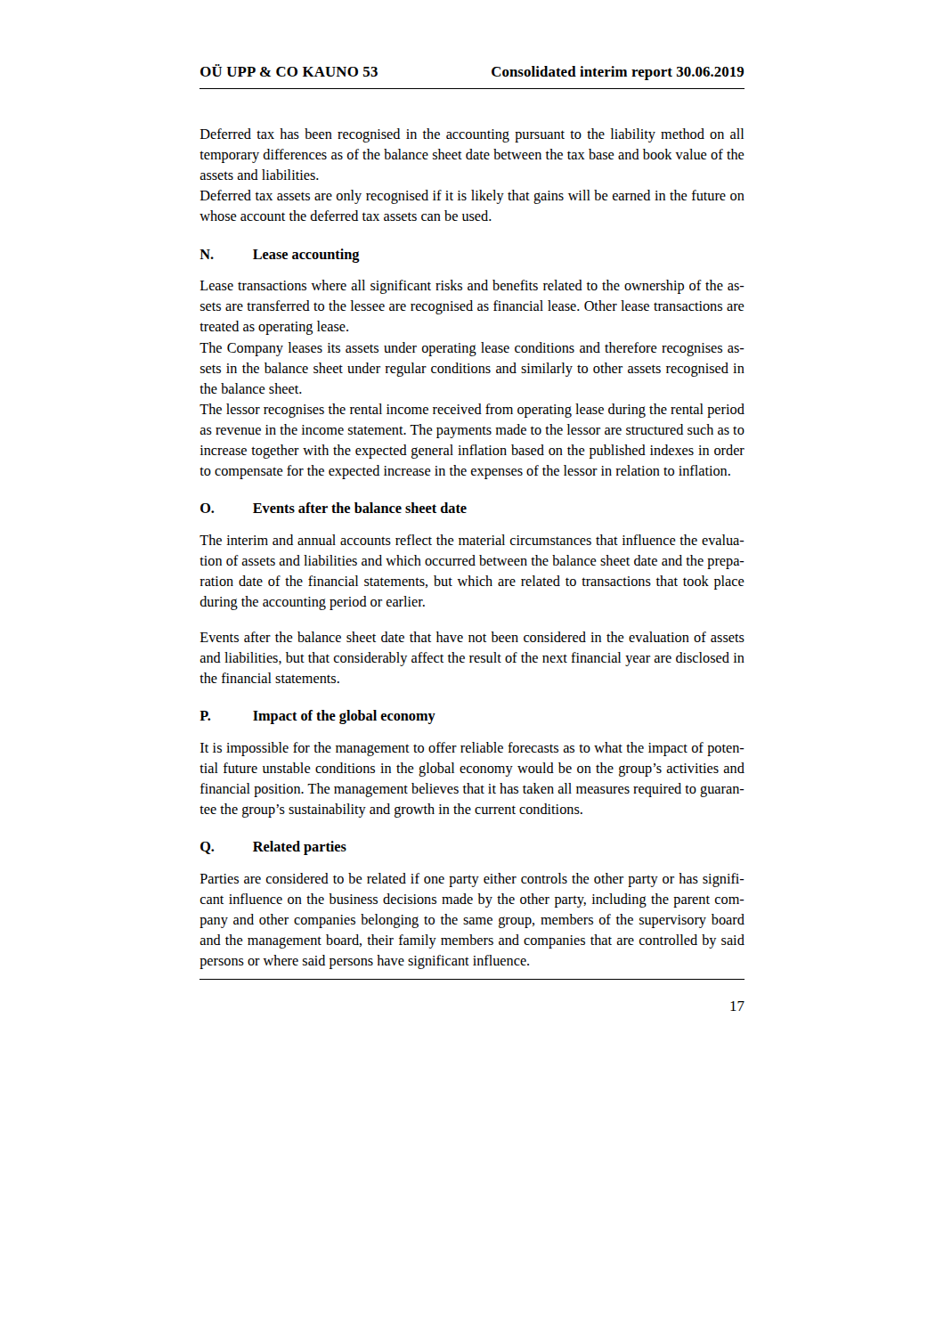OÜ UPP & CO KAUNO 53
Consolidated interim report 30.06.2019
Deferred tax has been recognised in the accounting pursuant to the liability method on all temporary differences as of the balance sheet date between the tax base and book value of the assets and liabilities.
Deferred tax assets are only recognised if it is likely that gains will be earned in the future on whose account the deferred tax assets can be used.
N. Lease accounting
Lease transactions where all significant risks and benefits related to the ownership of the assets are transferred to the lessee are recognised as financial lease. Other lease transactions are treated as operating lease.
The Company leases its assets under operating lease conditions and therefore recognises assets in the balance sheet under regular conditions and similarly to other assets recognised in the balance sheet.
The lessor recognises the rental income received from operating lease during the rental period as revenue in the income statement. The payments made to the lessor are structured such as to increase together with the expected general inflation based on the published indexes in order to compensate for the expected increase in the expenses of the lessor in relation to inflation.
O. Events after the balance sheet date
The interim and annual accounts reflect the material circumstances that influence the evaluation of assets and liabilities and which occurred between the balance sheet date and the preparation date of the financial statements, but which are related to transactions that took place during the accounting period or earlier.
Events after the balance sheet date that have not been considered in the evaluation of assets and liabilities, but that considerably affect the result of the next financial year are disclosed in the financial statements.
P. Impact of the global economy
It is impossible for the management to offer reliable forecasts as to what the impact of potential future unstable conditions in the global economy would be on the group’s activities and financial position. The management believes that it has taken all measures required to guarantee the group’s sustainability and growth in the current conditions.
Q. Related parties
Parties are considered to be related if one party either controls the other party or has significant influence on the business decisions made by the other party, including the parent company and other companies belonging to the same group, members of the supervisory board and the management board, their family members and companies that are controlled by said persons or where said persons have significant influence.
17